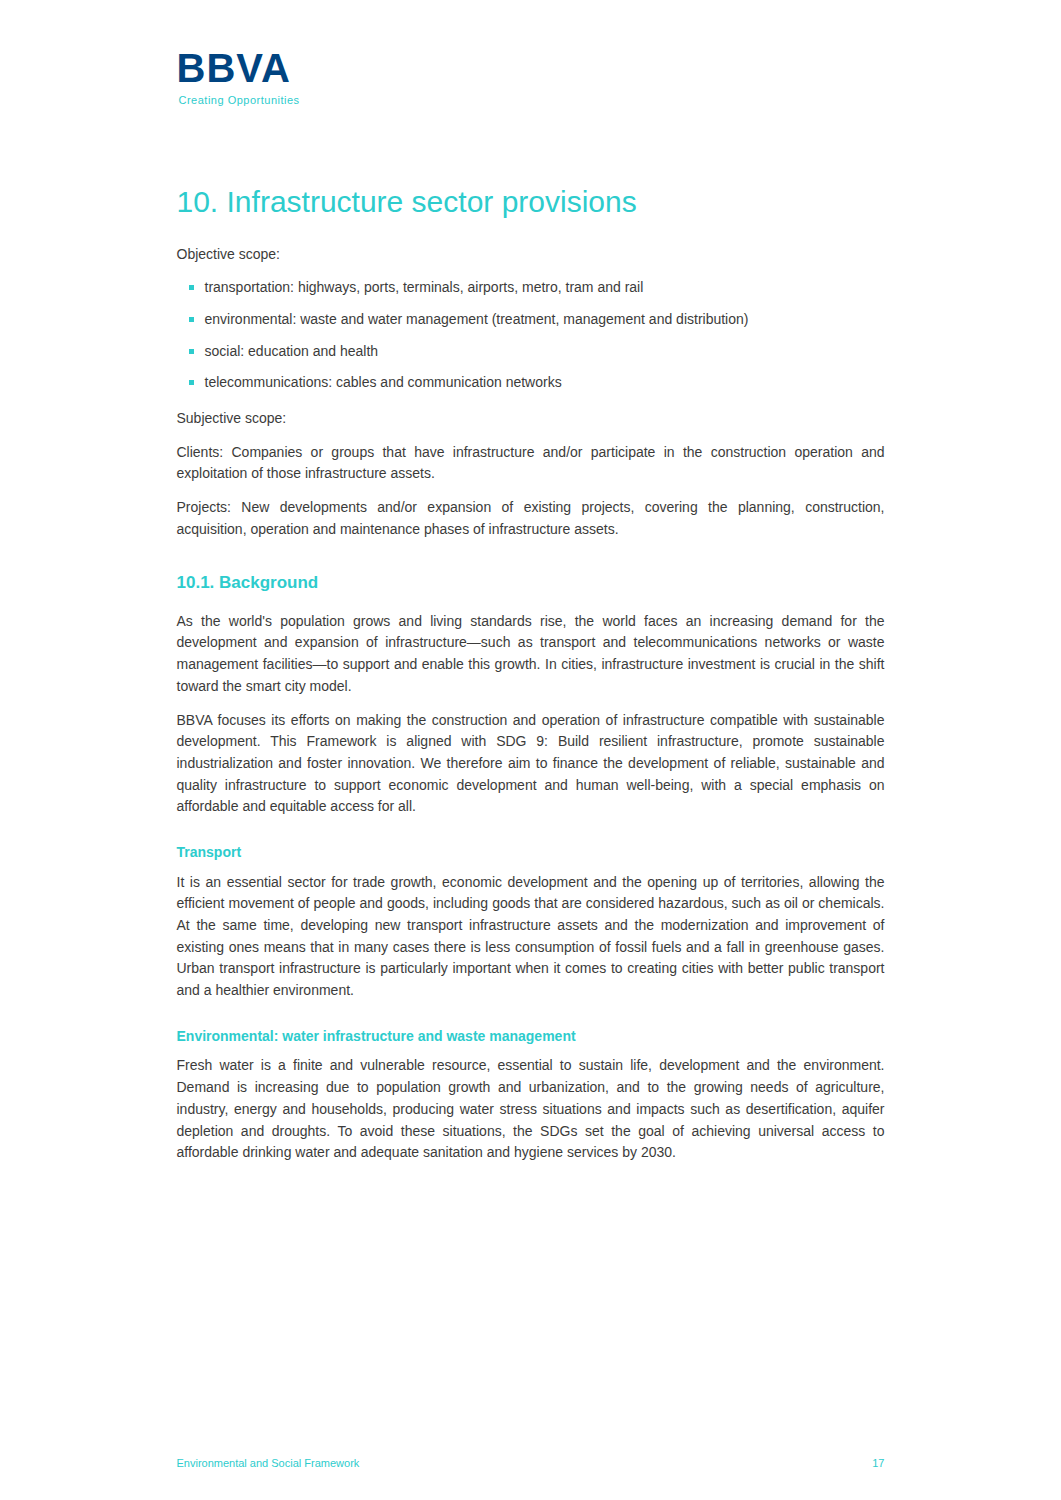BBVA
Creating Opportunities
10. Infrastructure sector provisions
Objective scope:
transportation: highways, ports, terminals, airports, metro, tram and rail
environmental: waste and water management (treatment, management and distribution)
social: education and health
telecommunications: cables and communication networks
Subjective scope:
Clients: Companies or groups that have infrastructure and/or participate in the construction operation and exploitation of those infrastructure assets.
Projects: New developments and/or expansion of existing projects, covering the planning, construction, acquisition, operation and maintenance phases of infrastructure assets.
10.1. Background
As the world's population grows and living standards rise, the world faces an increasing demand for the development and expansion of infrastructure—such as transport and telecommunications networks or waste management facilities—to support and enable this growth. In cities, infrastructure investment is crucial in the shift toward the smart city model.
BBVA focuses its efforts on making the construction and operation of infrastructure compatible with sustainable development. This Framework is aligned with SDG 9: Build resilient infrastructure, promote sustainable industrialization and foster innovation. We therefore aim to finance the development of reliable, sustainable and quality infrastructure to support economic development and human well-being, with a special emphasis on affordable and equitable access for all.
Transport
It is an essential sector for trade growth, economic development and the opening up of territories, allowing the efficient movement of people and goods, including goods that are considered hazardous, such as oil or chemicals. At the same time, developing new transport infrastructure assets and the modernization and improvement of existing ones means that in many cases there is less consumption of fossil fuels and a fall in greenhouse gases. Urban transport infrastructure is particularly important when it comes to creating cities with better public transport and a healthier environment.
Environmental: water infrastructure and waste management
Fresh water is a finite and vulnerable resource, essential to sustain life, development and the environment. Demand is increasing due to population growth and urbanization, and to the growing needs of agriculture, industry, energy and households, producing water stress situations and impacts such as desertification, aquifer depletion and droughts. To avoid these situations, the SDGs set the goal of achieving universal access to affordable drinking water and adequate sanitation and hygiene services by 2030.
Environmental and Social Framework 17